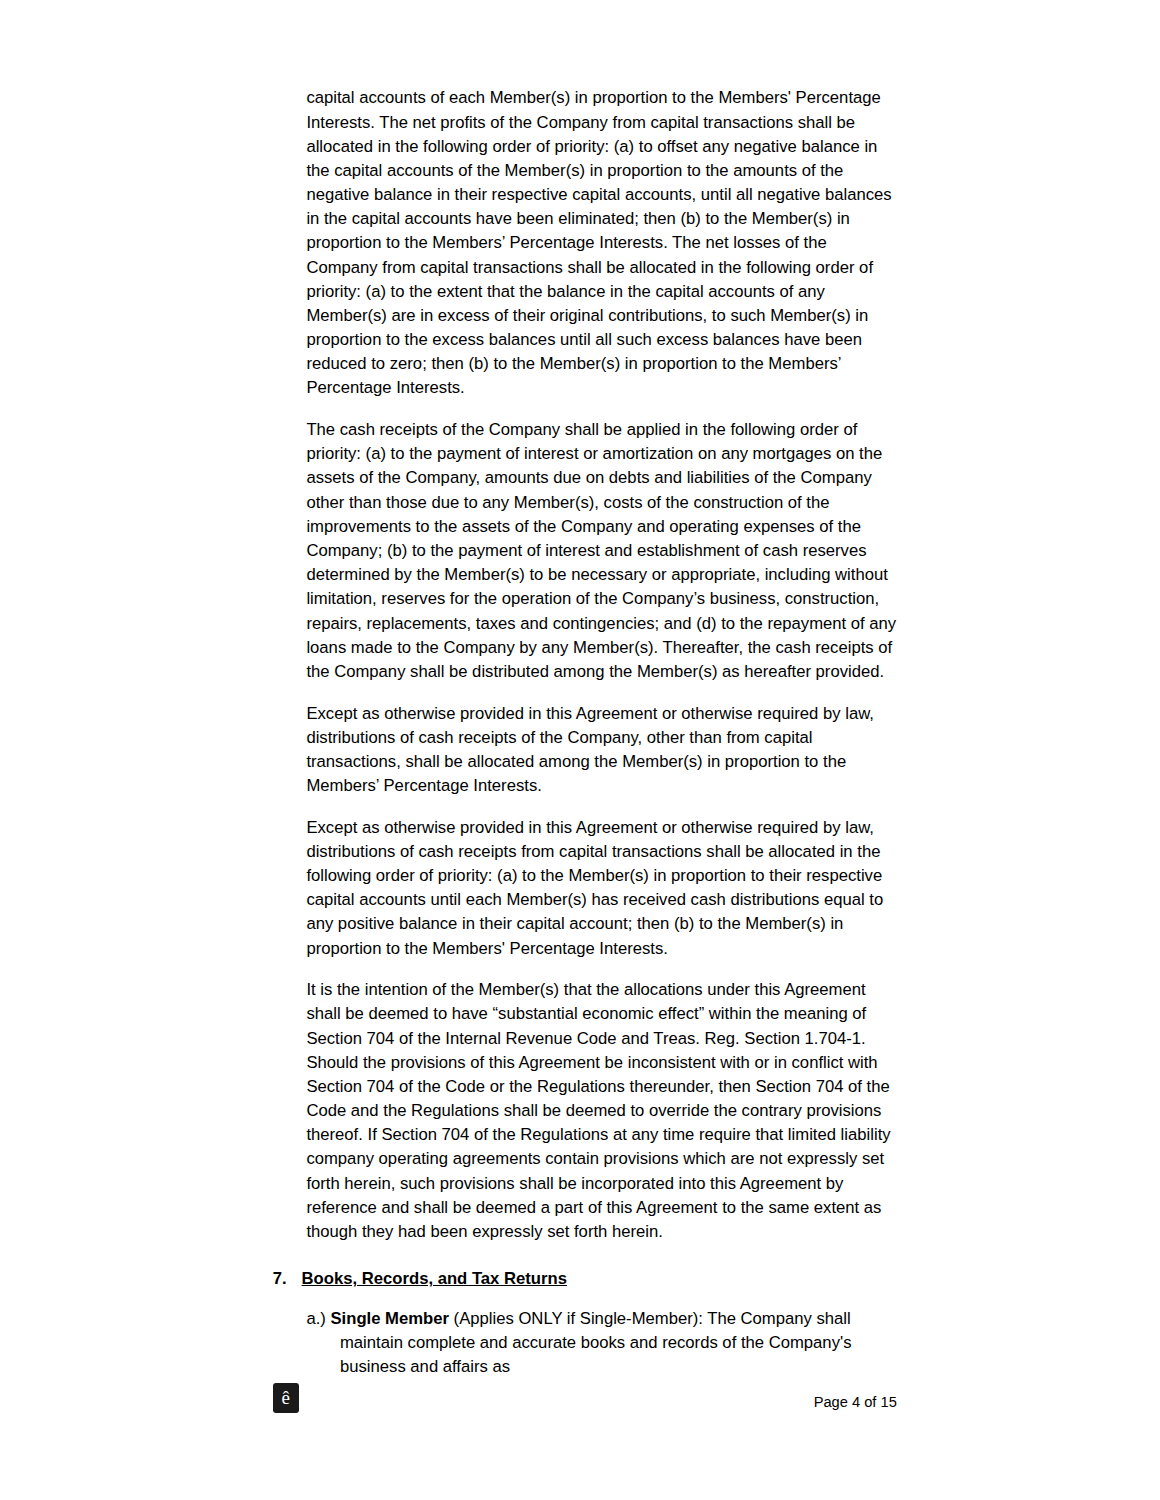capital accounts of each Member(s) in proportion to the Members' Percentage Interests. The net profits of the Company from capital transactions shall be allocated in the following order of priority: (a) to offset any negative balance in the capital accounts of the Member(s) in proportion to the amounts of the negative balance in their respective capital accounts, until all negative balances in the capital accounts have been eliminated; then (b) to the Member(s) in proportion to the Members’ Percentage Interests. The net losses of the Company from capital transactions shall be allocated in the following order of priority: (a) to the extent that the balance in the capital accounts of any Member(s) are in excess of their original contributions, to such Member(s) in proportion to the excess balances until all such excess balances have been reduced to zero; then (b) to the Member(s) in proportion to the Members’ Percentage Interests.
The cash receipts of the Company shall be applied in the following order of priority: (a) to the payment of interest or amortization on any mortgages on the assets of the Company, amounts due on debts and liabilities of the Company other than those due to any Member(s), costs of the construction of the improvements to the assets of the Company and operating expenses of the Company; (b) to the payment of interest and establishment of cash reserves determined by the Member(s) to be necessary or appropriate, including without limitation, reserves for the operation of the Company’s business, construction, repairs, replacements, taxes and contingencies; and (d) to the repayment of any loans made to the Company by any Member(s). Thereafter, the cash receipts of the Company shall be distributed among the Member(s) as hereafter provided.
Except as otherwise provided in this Agreement or otherwise required by law, distributions of cash receipts of the Company, other than from capital transactions, shall be allocated among the Member(s) in proportion to the Members’ Percentage Interests.
Except as otherwise provided in this Agreement or otherwise required by law, distributions of cash receipts from capital transactions shall be allocated in the following order of priority: (a) to the Member(s) in proportion to their respective capital accounts until each Member(s) has received cash distributions equal to any positive balance in their capital account; then (b) to the Member(s) in proportion to the Members' Percentage Interests.
It is the intention of the Member(s) that the allocations under this Agreement shall be deemed to have “substantial economic effect” within the meaning of Section 704 of the Internal Revenue Code and Treas. Reg. Section 1.704-1. Should the provisions of this Agreement be inconsistent with or in conflict with Section 704 of the Code or the Regulations thereunder, then Section 704 of the Code and the Regulations shall be deemed to override the contrary provisions thereof. If Section 704 of the Regulations at any time require that limited liability company operating agreements contain provisions which are not expressly set forth herein, such provisions shall be incorporated into this Agreement by reference and shall be deemed a part of this Agreement to the same extent as though they had been expressly set forth herein.
7. Books, Records, and Tax Returns
a.) Single Member (Applies ONLY if Single-Member): The Company shall maintain complete and accurate books and records of the Company's business and affairs as
ê Page 4 of 15